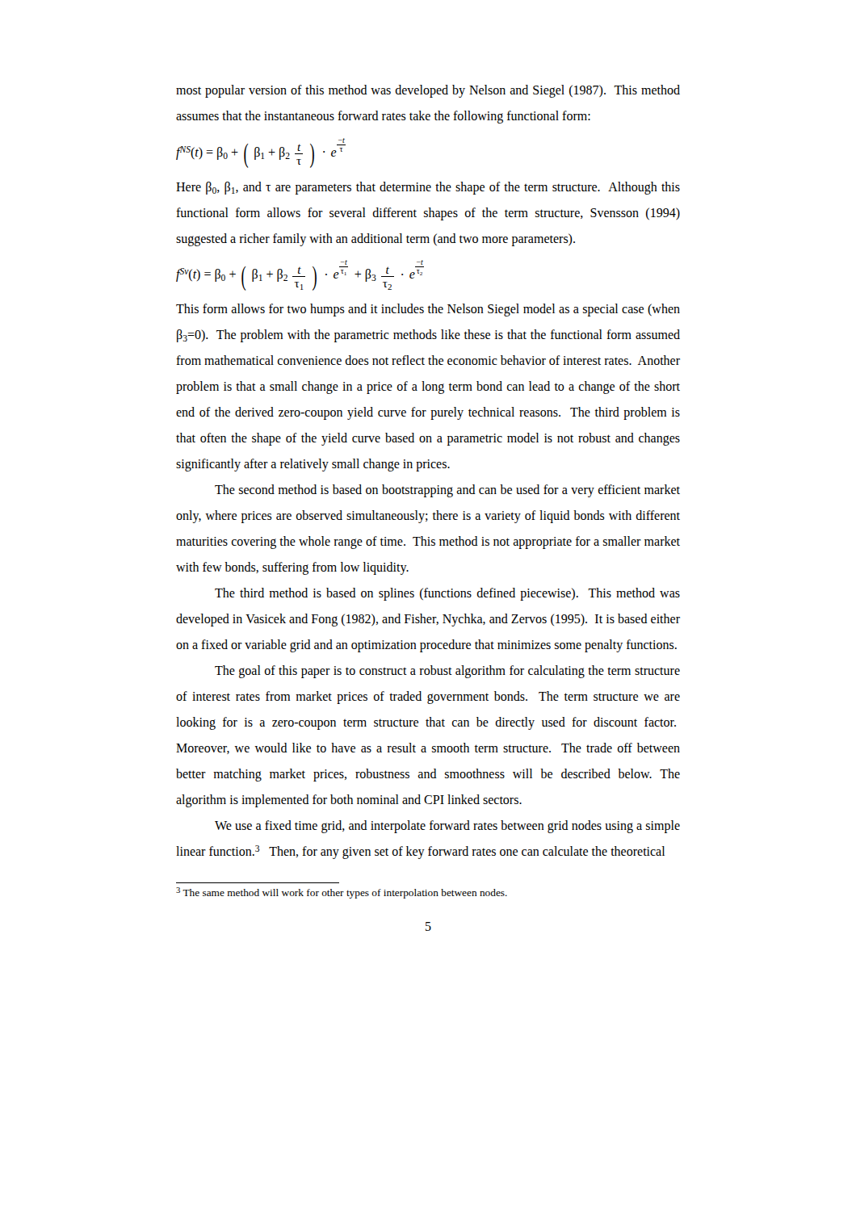most popular version of this method was developed by Nelson and Siegel (1987). This method assumes that the instantaneous forward rates take the following functional form:
fNS(t) = β0 + ( β1 + β2 tτ ) · e−t τ
Here β0, β1, and τ are parameters that determine the shape of the term structure. Although this functional form allows for several different shapes of the term structure, Svensson (1994) suggested a richer family with an additional term (and two more parameters).
fSv(t) = β0 + ( β1 + β2 tτ1 ) · e−t τ1 + β3 tτ2 · e−t τ2
This form allows for two humps and it includes the Nelson Siegel model as a special case (when β3=0). The problem with the parametric methods like these is that the functional form assumed from mathematical convenience does not reflect the economic behavior of interest rates. Another problem is that a small change in a price of a long term bond can lead to a change of the short end of the derived zero-coupon yield curve for purely technical reasons. The third problem is that often the shape of the yield curve based on a parametric model is not robust and changes significantly after a relatively small change in prices.
The second method is based on bootstrapping and can be used for a very efficient market only, where prices are observed simultaneously; there is a variety of liquid bonds with different maturities covering the whole range of time. This method is not appropriate for a smaller market with few bonds, suffering from low liquidity.
The third method is based on splines (functions defined piecewise). This method was developed in Vasicek and Fong (1982), and Fisher, Nychka, and Zervos (1995). It is based either on a fixed or variable grid and an optimization procedure that minimizes some penalty functions.
The goal of this paper is to construct a robust algorithm for calculating the term structure of interest rates from market prices of traded government bonds. The term structure we are looking for is a zero-coupon term structure that can be directly used for discount factor. Moreover, we would like to have as a result a smooth term structure. The trade off between better matching market prices, robustness and smoothness will be described below. The algorithm is implemented for both nominal and CPI linked sectors.
We use a fixed time grid, and interpolate forward rates between grid nodes using a simple linear function.3 Then, for any given set of key forward rates one can calculate the theoretical
3 The same method will work for other types of interpolation between nodes.
5